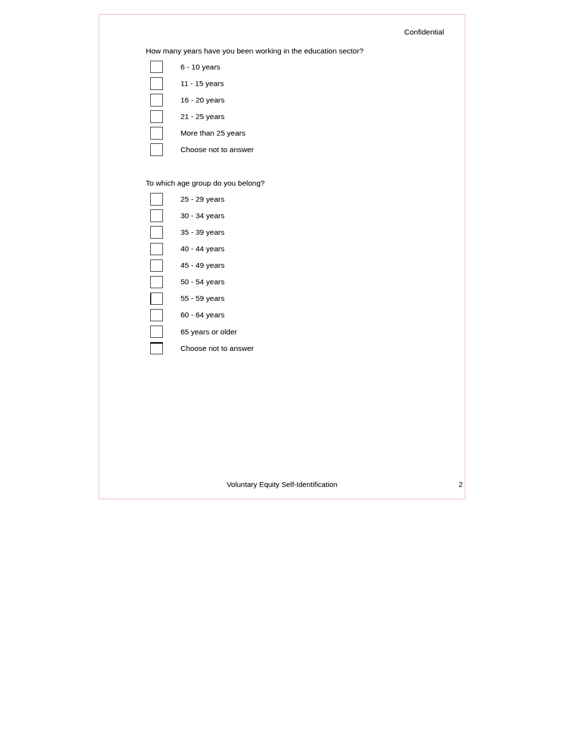Confidential
How many years have you been working in the education sector?
6 - 10 years
11 - 15 years
16 - 20 years
21 - 25 years
More than 25 years
Choose not to answer
To which age group do you belong?
25 - 29 years
30 - 34 years
35 - 39 years
40 - 44 years
45 - 49 years
50 - 54 years
55 - 59 years
60 - 64 years
65 years or older
Choose not to answer
Voluntary Equity Self-Identification
2